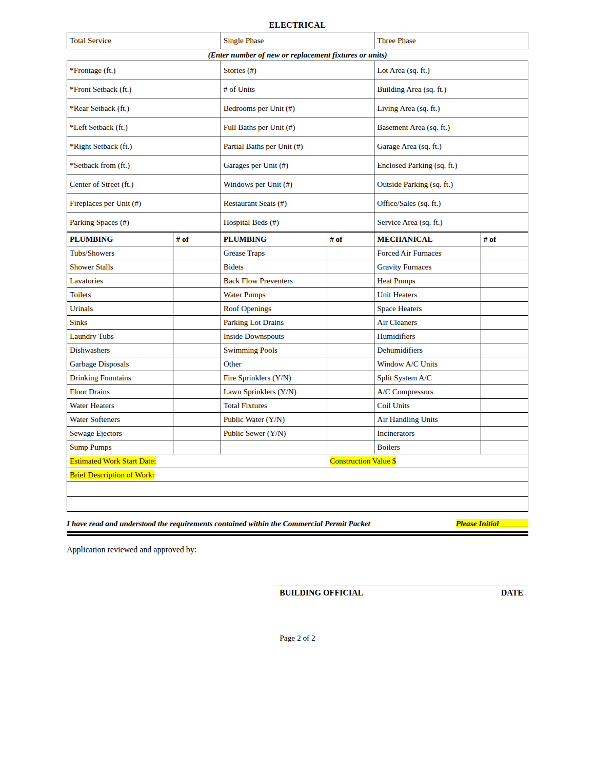ELECTRICAL
| Total Service | Single Phase | Three Phase |
(Enter number of new or replacement fixtures or units)
| *Frontage (ft.) | Stories (#) | Lot Area (sq. ft.) |
| *Front Setback (ft.) | # of Units | Building Area (sq. ft.) |
| *Rear Setback (ft.) | Bedrooms per Unit (#) | Living Area (sq. ft.) |
| *Left Setback (ft.) | Full Baths per Unit (#) | Basement Area (sq. ft.) |
| *Right Setback (ft.) | Partial Baths per Unit (#) | Garage Area (sq. ft.) |
| *Setback from (ft.) | Garages per Unit (#) | Enclosed Parking (sq. ft.) |
| Center of Street (ft.) | Windows per Unit (#) | Outside Parking (sq. ft.) |
| Fireplaces per Unit (#) | Restaurant Seats (#) | Office/Sales (sq. ft.) |
| Parking Spaces (#) | Hospital Beds (#) | Service Area (sq. ft.) |
| PLUMBING | # of | PLUMBING | # of | MECHANICAL | # of |
| --- | --- | --- | --- | --- | --- |
| Tubs/Showers | | Grease Traps | | Forced Air Furnaces | |
| Shower Stalls | | Bidets | | Gravity Furnaces | |
| Lavatories | | Back Flow Preventers | | Heat Pumps | |
| Toilets | | Water Pumps | | Unit Heaters | |
| Urinals | | Roof Openings | | Space Heaters | |
| Sinks | | Parking Lot Drains | | Air Cleaners | |
| Laundry Tubs | | Inside Downspouts | | Humidifiers | |
| Dishwashers | | Swimming Pools | | Dehumidifiers | |
| Garbage Disposals | | Other | | Window A/C Units | |
| Drinking Fountains | | Fire Sprinklers (Y/N) | | Split System A/C | |
| Floor Drains | | Lawn Sprinklers (Y/N) | | A/C Compressors | |
| Water Heaters | | Total Fixtures | | Coil Units | |
| Water Softeners | | Public Water (Y/N) | | Air Handling Units | |
| Sewage Ejectors | | Public Sewer (Y/N) | | Incinerators | |
| Sump Pumps | | | | Boilers | |
| Estimated Work Start Date: | Construction Value $ |
| Brief Description of Work: |
I have read and understood the requirements contained within the Commercial Permit Packet
Please Initial _______
Application reviewed and approved by:
BUILDING OFFICIAL DATE
Page 2 of 2